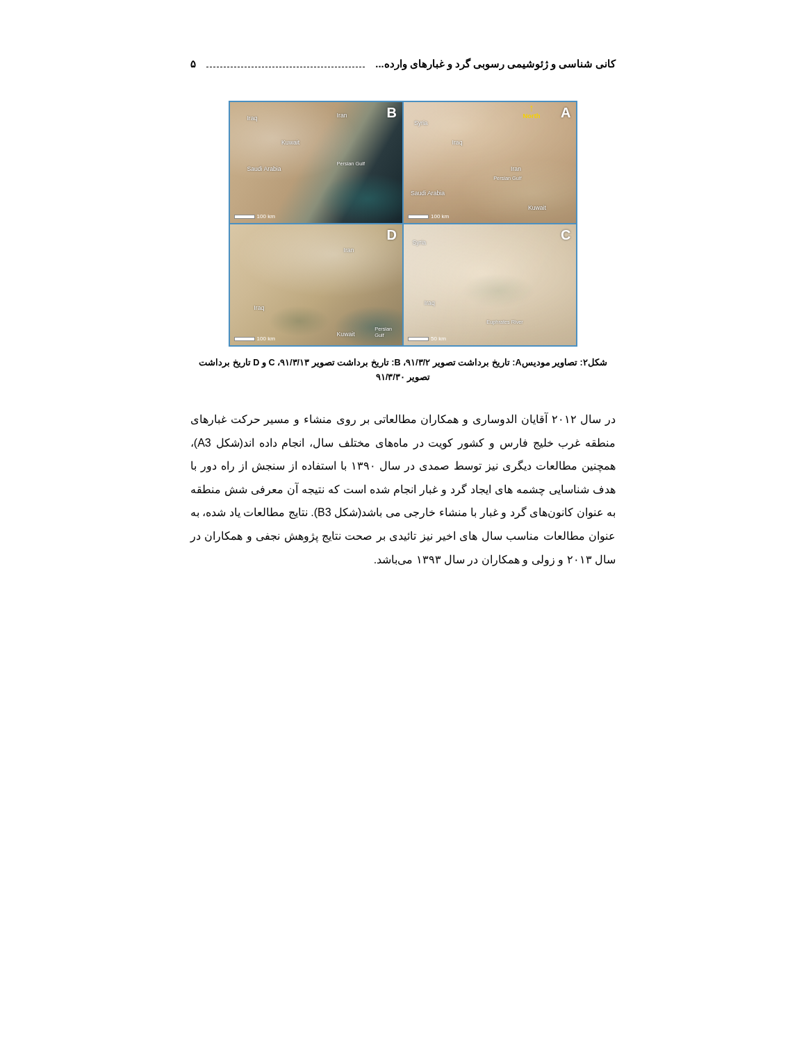کانی شناسی و ژئوشیمی رسوبی گرد و غبارهای وارده...
۵
A ↑North Syria Iraq Iran Saudi Arabia Kuwait Persian Gulf 100 km
B Iraq Iran Kuwait Saudi Arabia Persian Gulf 100 km
C Syria Iraq Euphrates River 50 km
D Iran Iraq Kuwait Persian Gulf 100 km
شکل۲: تصاویر مودیسA: تاریخ برداشت تصویر ۹۱/۳/۲، B: تاریخ برداشت تصویر ۹۱/۳/۱۳، C و D تاریخ برداشت تصویر ۹۱/۳/۳۰
در سال ۲۰۱۲ آقایان الدوساری و همکاران مطالعاتی بر روی منشاء و مسیر حرکت غبارهای منطقه غرب خلیج فارس و کشور کویت در ماه‌های مختلف سال، انجام داده اند(شکل A3)، همچنین مطالعات دیگری نیز توسط صمدی در سال ۱۳۹۰ با استفاده از سنجش از راه دور با هدف شناسایی چشمه های ایجاد گرد و غبار انجام شده است که نتیجه آن معرفی شش منطقه به عنوان کانون‌های گرد و غبار با منشاء خارجی می باشد(شکل B3). نتایج مطالعات یاد شده، به عنوان مطالعات مناسب سال های اخیر نیز تائیدی بر صحت نتایج پژوهش نجفی و همکاران در سال ۲۰۱۳ و زولی و همکاران در سال ۱۳۹۳ می‌باشد.